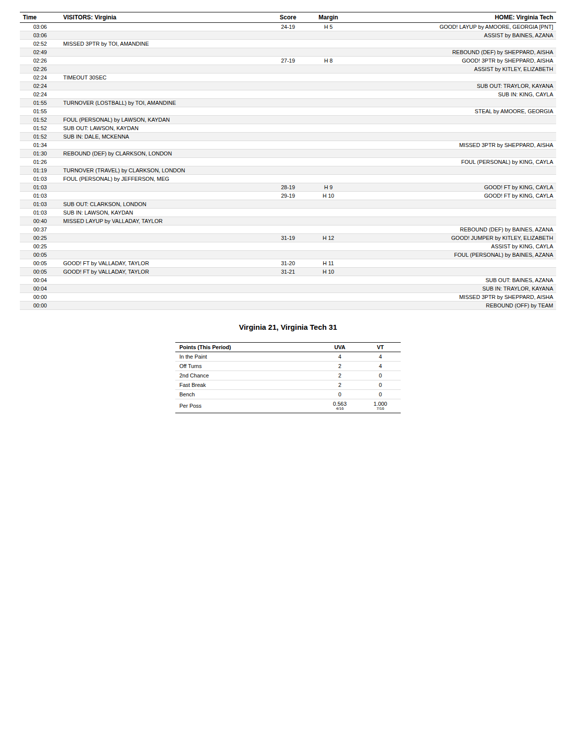| Time | VISITORS: Virginia | Score | Margin | HOME: Virginia Tech |
| --- | --- | --- | --- | --- |
| 03:06 | | 24-19 | H 5 | GOOD! LAYUP by AMOORE, GEORGIA [PNT] |
| 03:06 | | | | ASSIST by BAINES, AZANA |
| 02:52 | MISSED 3PTR by TOI, AMANDINE | | | |
| 02:49 | | | | REBOUND (DEF) by SHEPPARD, AISHA |
| 02:26 | | 27-19 | H 8 | GOOD! 3PTR by SHEPPARD, AISHA |
| 02:26 | | | | ASSIST by KITLEY, ELIZABETH |
| 02:24 | TIMEOUT 30SEC | | | |
| 02:24 | | | | SUB OUT: TRAYLOR, KAYANA |
| 02:24 | | | | SUB IN: KING, CAYLA |
| 01:55 | TURNOVER (LOSTBALL) by TOI, AMANDINE | | | |
| 01:55 | | | | STEAL by AMOORE, GEORGIA |
| 01:52 | FOUL (PERSONAL) by LAWSON, KAYDAN | | | |
| 01:52 | SUB OUT: LAWSON, KAYDAN | | | |
| 01:52 | SUB IN: DALE, MCKENNA | | | |
| 01:34 | | | | MISSED 3PTR by SHEPPARD, AISHA |
| 01:30 | REBOUND (DEF) by CLARKSON, LONDON | | | |
| 01:26 | | | | FOUL (PERSONAL) by KING, CAYLA |
| 01:19 | TURNOVER (TRAVEL) by CLARKSON, LONDON | | | |
| 01:03 | FOUL (PERSONAL) by JEFFERSON, MEG | | | |
| 01:03 | | 28-19 | H 9 | GOOD! FT by KING, CAYLA |
| 01:03 | | 29-19 | H 10 | GOOD! FT by KING, CAYLA |
| 01:03 | SUB OUT: CLARKSON, LONDON | | | |
| 01:03 | SUB IN: LAWSON, KAYDAN | | | |
| 00:40 | MISSED LAYUP by VALLADAY, TAYLOR | | | |
| 00:37 | | | | REBOUND (DEF) by BAINES, AZANA |
| 00:25 | | 31-19 | H 12 | GOOD! JUMPER by KITLEY, ELIZABETH |
| 00:25 | | | | ASSIST by KING, CAYLA |
| 00:05 | | | | FOUL (PERSONAL) by BAINES, AZANA |
| 00:05 | GOOD! FT by VALLADAY, TAYLOR | 31-20 | H 11 | |
| 00:05 | GOOD! FT by VALLADAY, TAYLOR | 31-21 | H 10 | |
| 00:04 | | | | SUB OUT: BAINES, AZANA |
| 00:04 | | | | SUB IN: TRAYLOR, KAYANA |
| 00:00 | | | | MISSED 3PTR by SHEPPARD, AISHA |
| 00:00 | | | | REBOUND (OFF) by TEAM |
Virginia 21, Virginia Tech 31
| Points (This Period) | UVA | VT |
| --- | --- | --- |
| In the Paint | 4 | 4 |
| Off Turns | 2 | 4 |
| 2nd Chance | 2 | 0 |
| Fast Break | 2 | 0 |
| Bench | 0 | 0 |
| Per Poss | 0.563 4/16 | 1.000 7/16 |